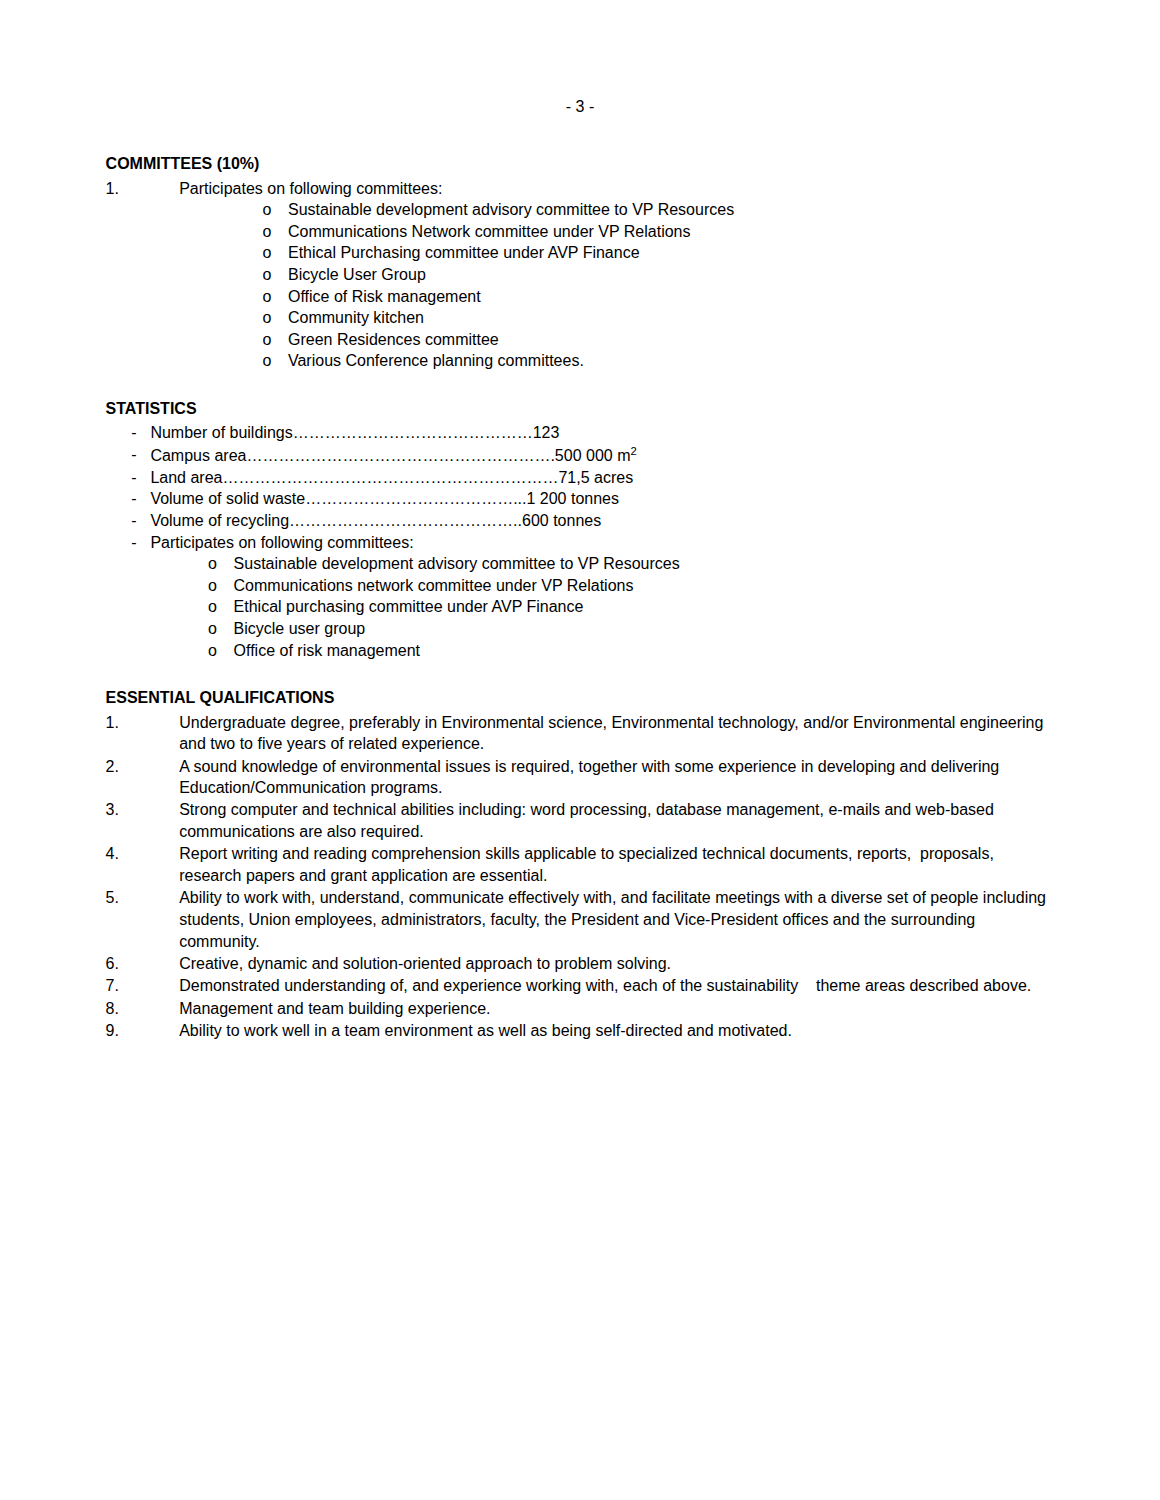- 3 -
COMMITTEES (10%)
1. Participates on following committees:
Sustainable development advisory committee to VP Resources
Communications Network committee under VP Relations
Ethical Purchasing committee under AVP Finance
Bicycle User Group
Office of Risk management
Community kitchen
Green Residences committee
Various Conference planning committees.
STATISTICS
Number of buildings………………………………………123
Campus area………………………………………………….500 000 m2
Land area………………………………………………………71,5 acres
Volume of solid waste…………………………………...1 200 tonnes
Volume of recycling……………………………………..600 tonnes
Participates on following committees:
Sustainable development advisory committee to VP Resources
Communications network committee under VP Relations
Ethical purchasing committee under AVP Finance
Bicycle user group
Office of risk management
ESSENTIAL QUALIFICATIONS
1. Undergraduate degree, preferably in Environmental science, Environmental technology, and/or Environmental engineering and two to five years of related experience.
2. A sound knowledge of environmental issues is required, together with some experience in developing and delivering Education/Communication programs.
3. Strong computer and technical abilities including: word processing, database management, e-mails and web-based communications are also required.
4. Report writing and reading comprehension skills applicable to specialized technical documents, reports, proposals, research papers and grant application are essential.
5. Ability to work with, understand, communicate effectively with, and facilitate meetings with a diverse set of people including students, Union employees, administrators, faculty, the President and Vice-President offices and the surrounding community.
6. Creative, dynamic and solution-oriented approach to problem solving.
7. Demonstrated understanding of, and experience working with, each of the sustainability theme areas described above.
8. Management and team building experience.
9. Ability to work well in a team environment as well as being self-directed and motivated.